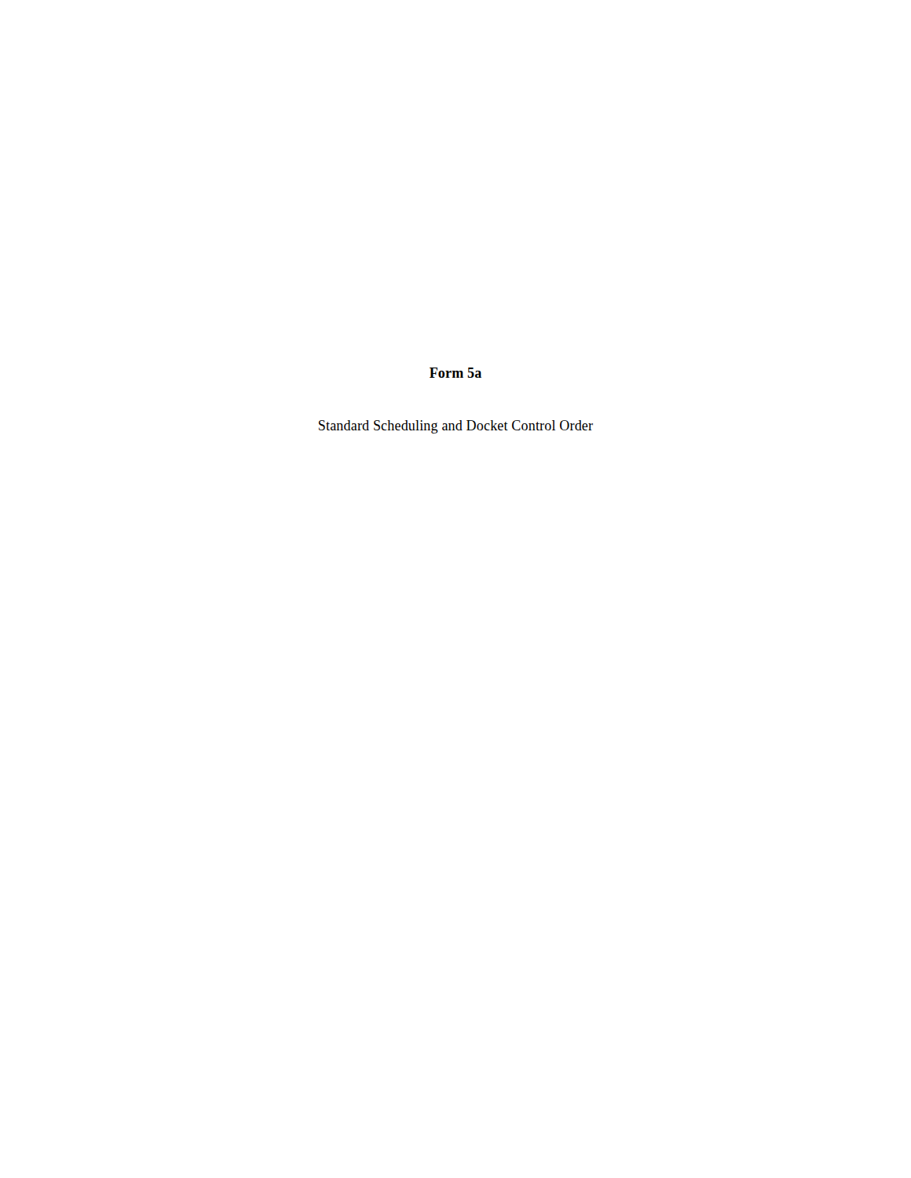Form 5a
Standard Scheduling and Docket Control Order